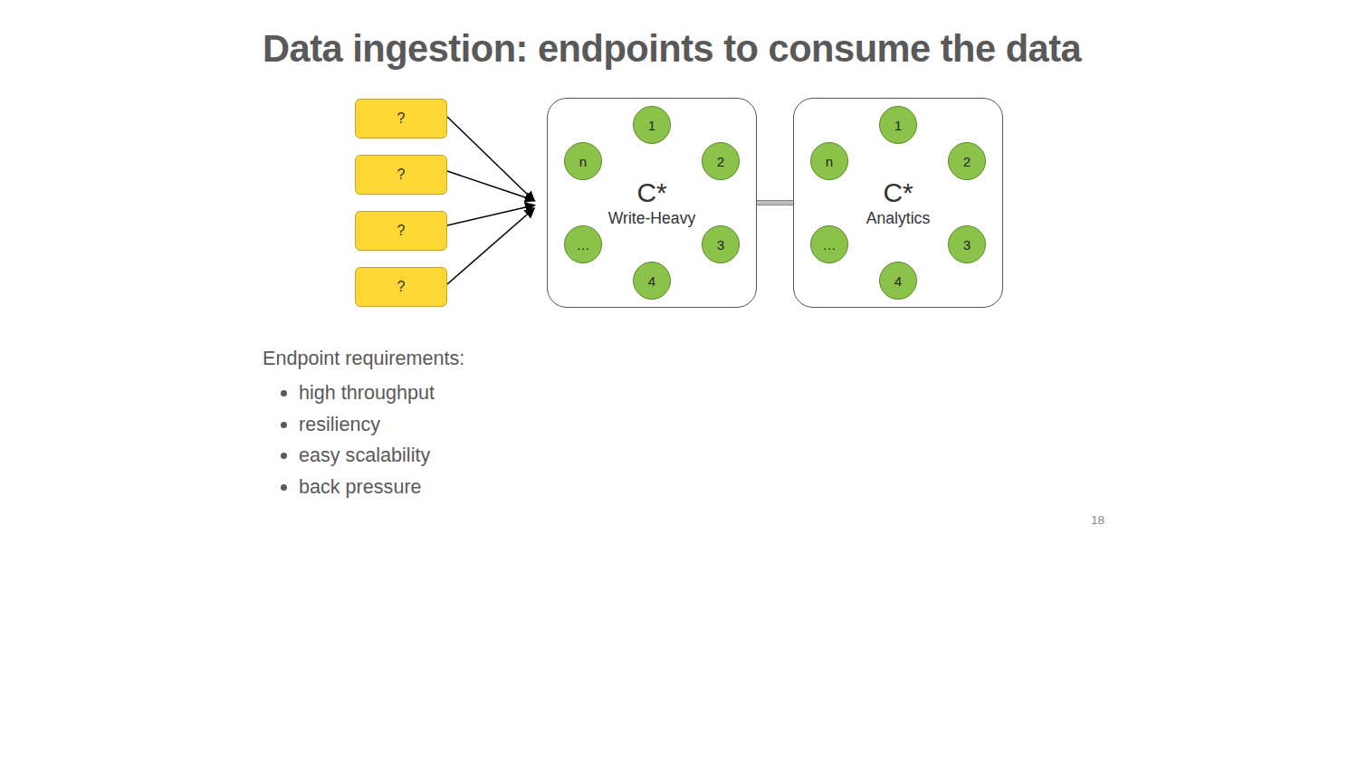Data ingestion: endpoints to consume the data
?
?
?
?
1
2
3
4
…
n
C*Write-Heavy
1
2
3
4
…
n
C*Analytics
Endpoint requirements:
high throughput
resiliency
easy scalability
back pressure
18